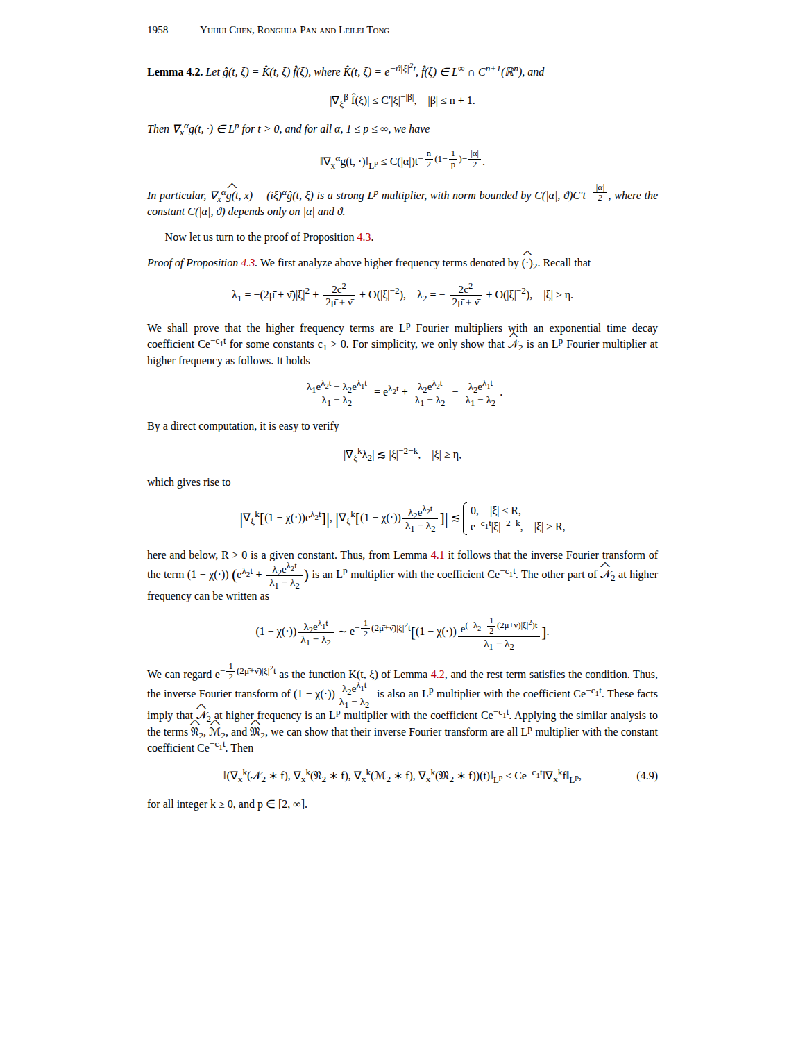1958 Yuhui Chen, Ronghua Pan and Leilei Tong
Lemma 4.2. Let ĝ(t, ξ) = K̂(t, ξ) f̂(ξ), where K̂(t, ξ) = e−ϑ|ξ|2t, f̂(ξ) ∈ L∞ ∩ Cn+1(ℝn), and
|∇ξβ f̂(ξ)| ≤ C′|ξ|−|β|, |β| ≤ n + 1.
Then ∇xαg(t, ·) ∈ Lp for t > 0, and for all α, 1 ≤ p ≤ ∞, we have
‖∇xαg(t, ·)‖Lp ≤ C(|α|)t−n 2(1−1 p)−|α|2.
In particular, ∇xαg(t, x) = (iξ)αĝ(t, ξ) is a strong Lp multiplier, with norm bounded by C(|α|, ϑ)C′t−|α|2, where the constant C(|α|, ϑ) depends only on |α| and ϑ.
Now let us turn to the proof of Proposition 4.3.
Proof of Proposition 4.3. We first analyze above higher frequency terms denoted by (·)2. Recall that
λ1 = −(2μ̄ + ν̄)|ξ|2 + 2c22μ̄ + ν̄ + O(|ξ|−2), λ2 = − 2c22μ̄ + ν̄ + O(|ξ|−2), |ξ| ≥ η.
We shall prove that the higher frequency terms are Lp Fourier multipliers with an exponential time decay coefficient Ce−c1t for some constants c1 > 0. For simplicity, we only show that 𝒩2 is an Lp Fourier multiplier at higher frequency as follows. It holds
λ1eλ2t − λ2eλ1t λ1 − λ2 = eλ2t + λ2eλ2t λ1 − λ2 − λ2eλ1t λ1 − λ2.
By a direct computation, it is easy to verify
|∇ξkλ2| ≲ |ξ|−2−k, |ξ| ≥ η,
which gives rise to
|∇ξk[(1 − χ(·))eλ2t]|, |∇ξk[(1 − χ(·))λ2eλ2t λ1 − λ2]| ≲ 0, |ξ| ≤ R, e−c1t|ξ|−2−k, |ξ| ≥ R,
here and below, R > 0 is a given constant. Thus, from Lemma 4.1 it follows that the inverse Fourier transform of the term (1 − χ(·)) (eλ2t + λ2eλ2t λ1 − λ2) is an Lp multiplier with the coefficient Ce−c1t. The other part of 𝒩2 at higher frequency can be written as
(1 − χ(·))λ2eλ1t λ1 − λ2 ∼ e−12(2μ̄+ν̄)|ξ|2t[(1 − χ(·))e(−λ2−12(2μ̄+ν̄)|ξ|2)t λ1 − λ2].
We can regard e−12(2μ̄+ν̄)|ξ|2t as the function K(t, ξ) of Lemma 4.2, and the rest term satisfies the condition. Thus, the inverse Fourier transform of (1 − χ(·))λ2eλ1t λ1 − λ2 is also an Lp multiplier with the coefficient Ce−c1t. These facts imply that 𝒩2 at higher frequency is an Lp multiplier with the coefficient Ce−c1t. Applying the similar analysis to the terms 𝔑2, ℳ2, and 𝔐2, we can show that their inverse Fourier transform are all Lp multiplier with the constant coefficient Ce−c1t. Then
‖(∇xk(𝒩2 ∗ f), ∇xk(𝔑2 ∗ f), ∇xk(ℳ2 ∗ f), ∇xk(𝔐2 ∗ f))(t)‖Lp ≤ Ce−c1t‖∇xkf‖Lp, (4.9)
for all integer k ≥ 0, and p ∈ [2, ∞].